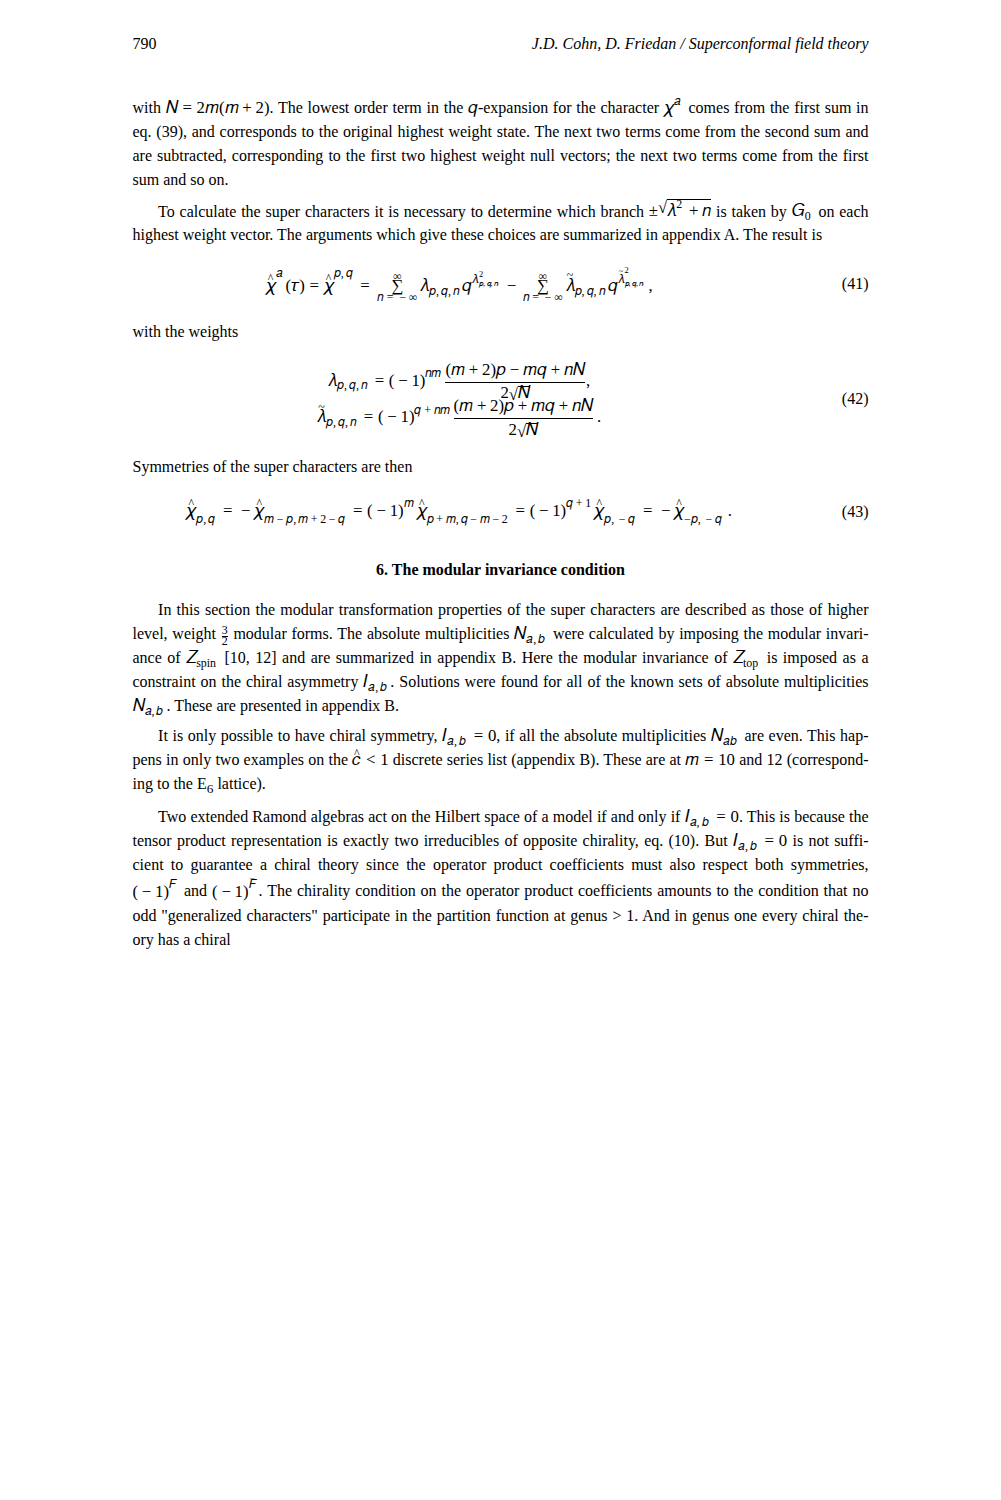790 J.D. Cohn, D. Friedan / Superconformal field theory
with N=2m(m+2). The lowest order term in the q-expansion for the character χa comes from the first sum in eq. (39), and corresponds to the original highest weight state. The next two terms come from the second sum and are subtracted, corresponding to the first two highest weight null vectors; the next two terms come from the first sum and so on.
To calculate the super characters it is necessary to determine which branch ±λ2+n is taken by G0 on each highest weight vector. The arguments which give these choices are summarized in appendix A. The result is
χ^a (τ) = χ^p,q = ∑ n=−∞ ∞ λp,q,n qλp,q,n2 − ∑ n=−∞ ∞ λ~p,q,n qλ~p,q,n2 ,
(41)
with the weights
λp,q,n = (−1)nm (m+2)p−mq+nN 2N , λ~p,q,n = (−1)q+nm (m+2)p+mq+nN 2N .
(42)
Symmetries of the super characters are then
χ^p,q = − χ^m−p,m+2−q = (−1)m χ^p+m,q−m−2 = (−1)q+1 χ^p,−q = − χ^−p,−q .
(43)
6. The modular invariance condition
In this section the modular transformation properties of the super characters are described as those of higher level, weight 32 modular forms. The absolute multiplicities Na,b were calculated by imposing the modular invariance of Zspin [10, 12] and are summarized in appendix B. Here the modular invariance of Ztop is imposed as a constraint on the chiral asymmetry Ia,b. Solutions were found for all of the known sets of absolute multiplicities Na,b. These are presented in appendix B.
It is only possible to have chiral symmetry, Ia,b=0, if all the absolute multiplicities Nab are even. This happens in only two examples on the c^<1 discrete series list (appendix B). These are at m=10 and 12 (corresponding to the E6 lattice).
Two extended Ramond algebras act on the Hilbert space of a model if and only if Ia,b=0. This is because the tensor product representation is exactly two irreducibles of opposite chirality, eq. (10). But Ia,b=0 is not sufficient to guarantee a chiral theory since the operator product coefficients must also respect both symmetries, (−1)F and (−1)F¯. The chirality condition on the operator product coefficients amounts to the condition that no odd "generalized characters" participate in the partition function at genus > 1. And in genus one every chiral theory has a chiral